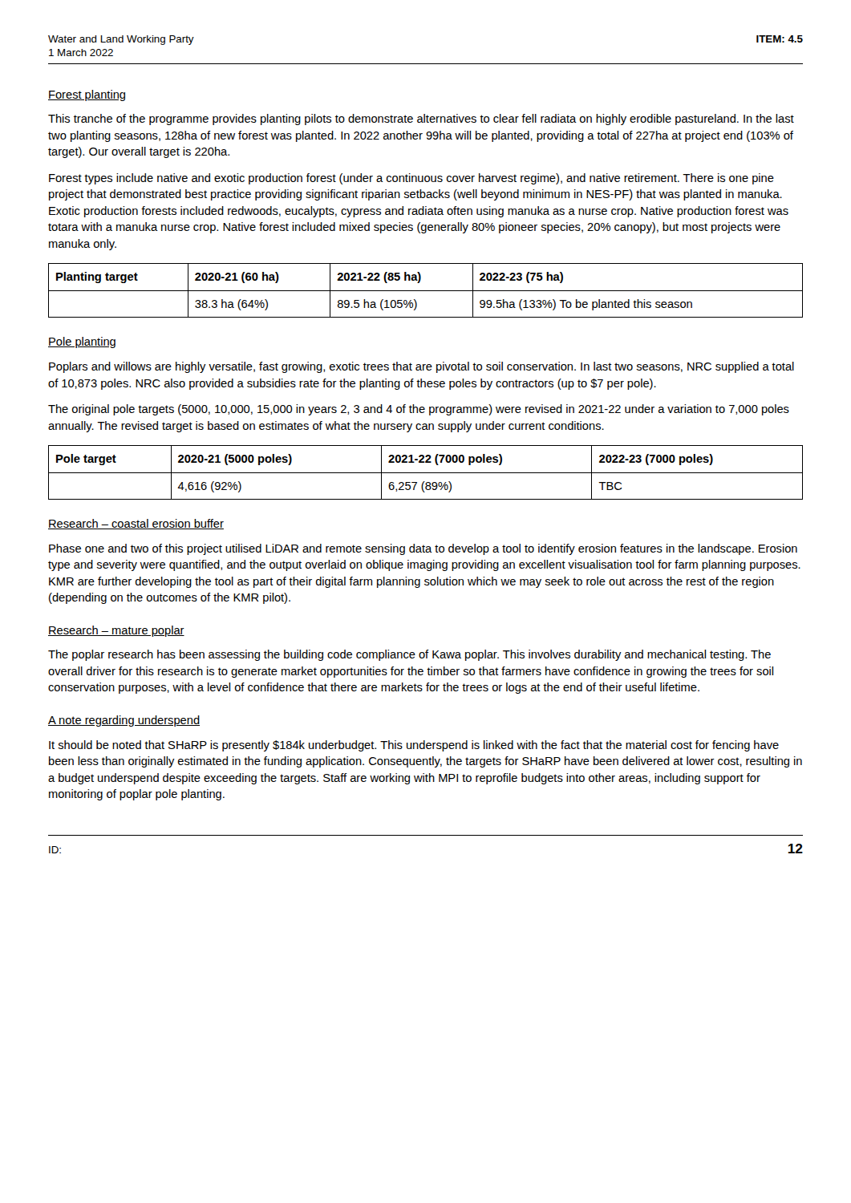Water and Land Working Party
1 March 2022
ITEM: 4.5
Forest planting
This tranche of the programme provides planting pilots to demonstrate alternatives to clear fell radiata on highly erodible pastureland. In the last two planting seasons, 128ha of new forest was planted. In 2022 another 99ha will be planted, providing a total of 227ha at project end (103% of target). Our overall target is 220ha.
Forest types include native and exotic production forest (under a continuous cover harvest regime), and native retirement. There is one pine project that demonstrated best practice providing significant riparian setbacks (well beyond minimum in NES-PF) that was planted in manuka. Exotic production forests included redwoods, eucalypts, cypress and radiata often using manuka as a nurse crop. Native production forest was totara with a manuka nurse crop. Native forest included mixed species (generally 80% pioneer species, 20% canopy), but most projects were manuka only.
| Planting target | 2020-21 (60 ha) | 2021-22 (85 ha) | 2022-23 (75 ha) |
| --- | --- | --- | --- |
| | 38.3 ha (64%) | 89.5 ha (105%) | 99.5ha (133%) To be planted this season |
Pole planting
Poplars and willows are highly versatile, fast growing, exotic trees that are pivotal to soil conservation. In last two seasons, NRC supplied a total of 10,873 poles. NRC also provided a subsidies rate for the planting of these poles by contractors (up to $7 per pole).
The original pole targets (5000, 10,000, 15,000 in years 2, 3 and 4 of the programme) were revised in 2021-22 under a variation to 7,000 poles annually. The revised target is based on estimates of what the nursery can supply under current conditions.
| Pole target | 2020-21 (5000 poles) | 2021-22 (7000 poles) | 2022-23 (7000 poles) |
| --- | --- | --- | --- |
| | 4,616 (92%) | 6,257 (89%) | TBC |
Research – coastal erosion buffer
Phase one and two of this project utilised LiDAR and remote sensing data to develop a tool to identify erosion features in the landscape. Erosion type and severity were quantified, and the output overlaid on oblique imaging providing an excellent visualisation tool for farm planning purposes. KMR are further developing the tool as part of their digital farm planning solution which we may seek to role out across the rest of the region (depending on the outcomes of the KMR pilot).
Research – mature poplar
The poplar research has been assessing the building code compliance of Kawa poplar. This involves durability and mechanical testing. The overall driver for this research is to generate market opportunities for the timber so that farmers have confidence in growing the trees for soil conservation purposes, with a level of confidence that there are markets for the trees or logs at the end of their useful lifetime.
A note regarding underspend
It should be noted that SHaRP is presently $184k underbudget. This underspend is linked with the fact that the material cost for fencing have been less than originally estimated in the funding application. Consequently, the targets for SHaRP have been delivered at lower cost, resulting in a budget underspend despite exceeding the targets. Staff are working with MPI to reprofile budgets into other areas, including support for monitoring of poplar pole planting.
ID:
12